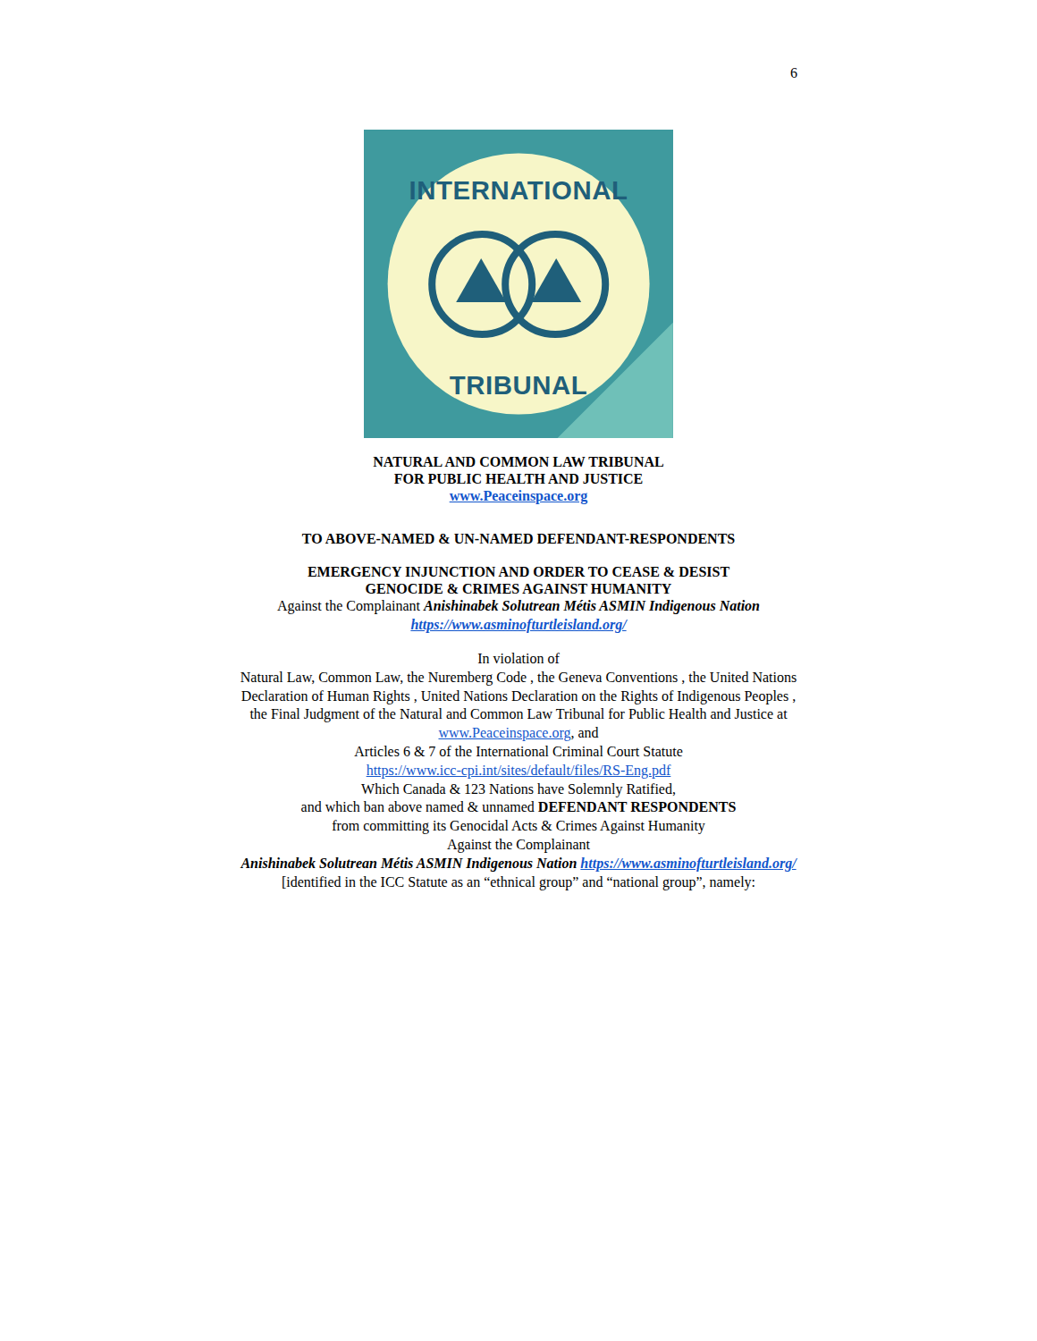6
INTERNATIONAL
TRIBUNAL
NATURAL AND COMMON LAW TRIBUNAL
FOR PUBLIC HEALTH AND JUSTICE
www.Peaceinspace.org
TO ABOVE-NAMED & UN-NAMED DEFENDANT-RESPONDENTS
EMERGENCY INJUNCTION AND ORDER TO CEASE & DESIST
GENOCIDE & CRIMES AGAINST HUMANITY
Against the Complainant Anishinabek Solutrean Métis ASMIN Indigenous Nation
https://www.asminofturtleisland.org/
In violation of
Natural Law, Common Law, the Nuremberg Code , the Geneva Conventions , the United Nations Declaration of Human Rights , United Nations Declaration on the Rights of Indigenous Peoples , the Final Judgment of the Natural and Common Law Tribunal for Public Health and Justice at www.Peaceinspace.org, and
Articles 6 & 7 of the International Criminal Court Statute
https://www.icc-cpi.int/sites/default/files/RS-Eng.pdf
Which Canada & 123 Nations have Solemnly Ratified,
and which ban above named & unnamed DEFENDANT RESPONDENTS
from committing its Genocidal Acts & Crimes Against Humanity
Against the Complainant
Anishinabek Solutrean Métis ASMIN Indigenous Nation https://www.asminofturtleisland.org/
[identified in the ICC Statute as an “ethnical group” and “national group”, namely: